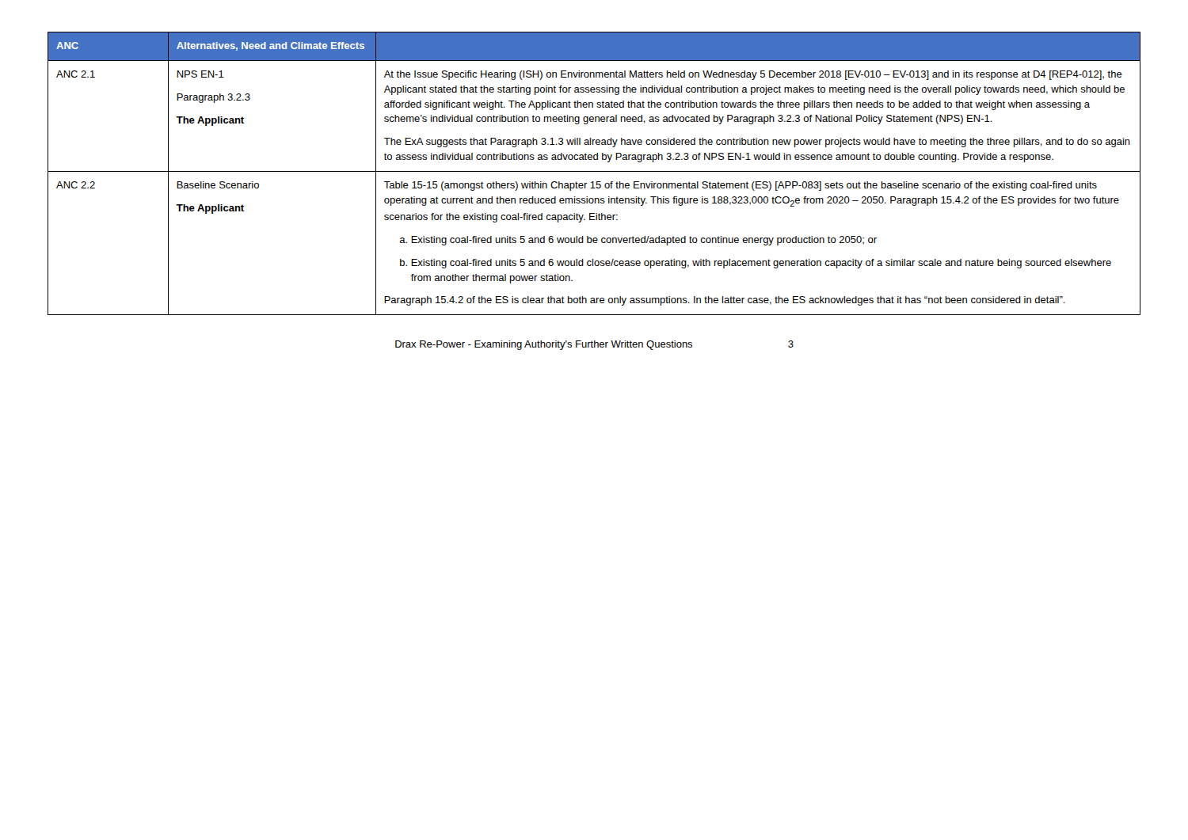| ANC | Alternatives, Need and Climate Effects | |
| --- | --- | --- |
| ANC 2.1 | NPS EN-1 Paragraph 3.2.3 The Applicant | At the Issue Specific Hearing (ISH) on Environmental Matters held on Wednesday 5 December 2018 [EV-010 – EV-013] and in its response at D4 [REP4-012], the Applicant stated that the starting point for assessing the individual contribution a project makes to meeting need is the overall policy towards need, which should be afforded significant weight. The Applicant then stated that the contribution towards the three pillars then needs to be added to that weight when assessing a scheme’s individual contribution to meeting general need, as advocated by Paragraph 3.2.3 of National Policy Statement (NPS) EN-1. The ExA suggests that Paragraph 3.1.3 will already have considered the contribution new power projects would have to meeting the three pillars, and to do so again to assess individual contributions as advocated by Paragraph 3.2.3 of NPS EN-1 would in essence amount to double counting. Provide a response. |
| ANC 2.2 | Baseline Scenario The Applicant | Table 15-15 (amongst others) within Chapter 15 of the Environmental Statement (ES) [APP-083] sets out the baseline scenario of the existing coal-fired units operating at current and then reduced emissions intensity. This figure is 188,323,000 tCO 2 e from 2020 – 2050. Paragraph 15.4.2 of the ES provides for two future scenarios for the existing coal-fired capacity. Either: Existing coal-fired units 5 and 6 would be converted/adapted to continue energy production to 2050; or Existing coal-fired units 5 and 6 would close/cease operating, with replacement generation capacity of a similar scale and nature being sourced elsewhere from another thermal power station. Paragraph 15.4.2 of the ES is clear that both are only assumptions. In the latter case, the ES acknowledges that it has “not been considered in detail”. |
Drax Re-Power - Examining Authority's Further Written Questions 3